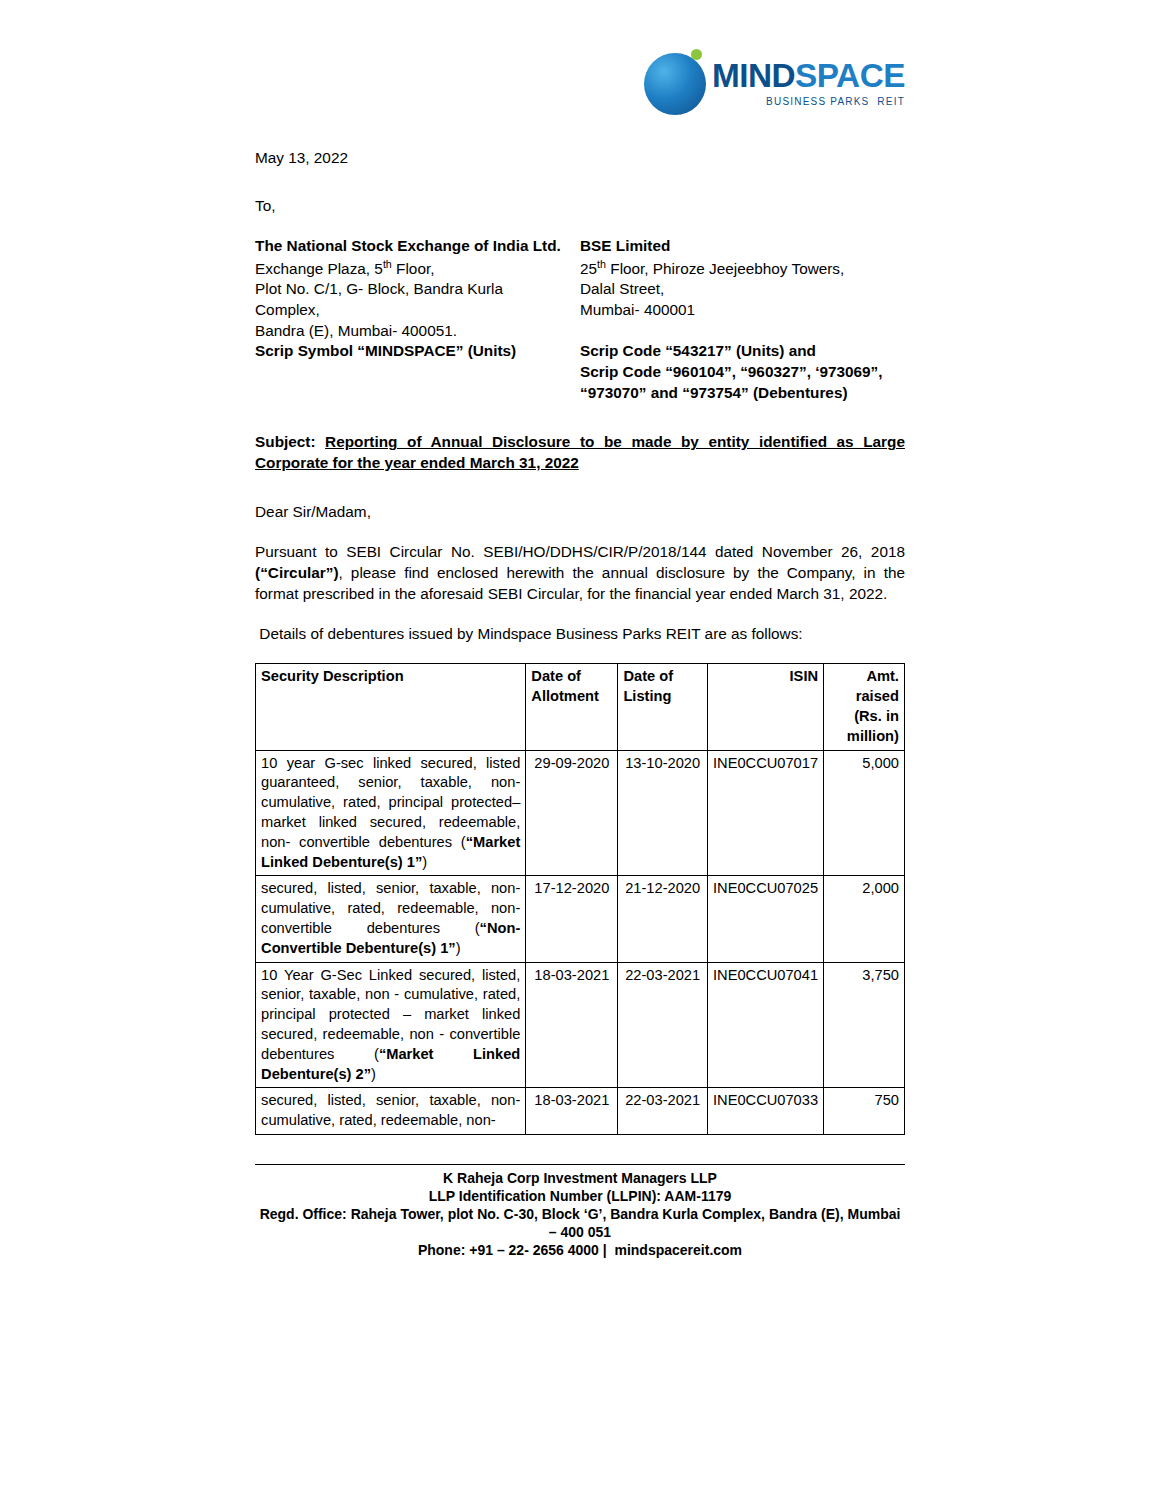MINDSPACE
BUSINESS PARKS REIT
May 13, 2022
To,
| The National Stock Exchange of India Ltd. Exchange Plaza, 5 th Floor, Plot No. C/1, G- Block, Bandra Kurla Complex, Bandra (E), Mumbai- 400051. | BSE Limited 25 th Floor, Phiroze Jeejeebhoy Towers, Dalal Street, Mumbai- 400001 |
| Scrip Symbol “MINDSPACE” (Units) | Scrip Code “543217” (Units) and Scrip Code “960104”, “960327”, ‘973069”, “973070” and “973754” (Debentures) |
Subject: Reporting of Annual Disclosure to be made by entity identified as Large Corporate for the year ended March 31, 2022
Dear Sir/Madam,
Pursuant to SEBI Circular No. SEBI/HO/DDHS/CIR/P/2018/144 dated November 26, 2018 (“Circular”), please find enclosed herewith the annual disclosure by the Company, in the format prescribed in the aforesaid SEBI Circular, for the financial year ended March 31, 2022.
Details of debentures issued by Mindspace Business Parks REIT are as follows:
| Security Description | Date of Allotment | Date of Listing | ISIN | Amt. raised (Rs. in million) |
| --- | --- | --- | --- | --- |
| 10 year G-sec linked secured, listed guaranteed, senior, taxable, non-cumulative, rated, principal protected–market linked secured, redeemable, non- convertible debentures ( “Market Linked Debenture(s) 1” ) | 29-09-2020 | 13-10-2020 | INE0CCU07017 | 5,000 |
| secured, listed, senior, taxable, non-cumulative, rated, redeemable, non-convertible debentures ( “Non-Convertible Debenture(s) 1” ) | 17-12-2020 | 21-12-2020 | INE0CCU07025 | 2,000 |
| 10 Year G-Sec Linked secured, listed, senior, taxable, non - cumulative, rated, principal protected – market linked secured, redeemable, non - convertible debentures ( “Market Linked Debenture(s) 2” ) | 18-03-2021 | 22-03-2021 | INE0CCU07041 | 3,750 |
| secured, listed, senior, taxable, non-cumulative, rated, redeemable, non- | 18-03-2021 | 22-03-2021 | INE0CCU07033 | 750 |
K Raheja Corp Investment Managers LLP
LLP Identification Number (LLPIN): AAM-1179
Regd. Office: Raheja Tower, plot No. C-30, Block ‘G’, Bandra Kurla Complex, Bandra (E), Mumbai – 400 051
Phone: +91 – 22- 2656 4000 | mindspacereit.com